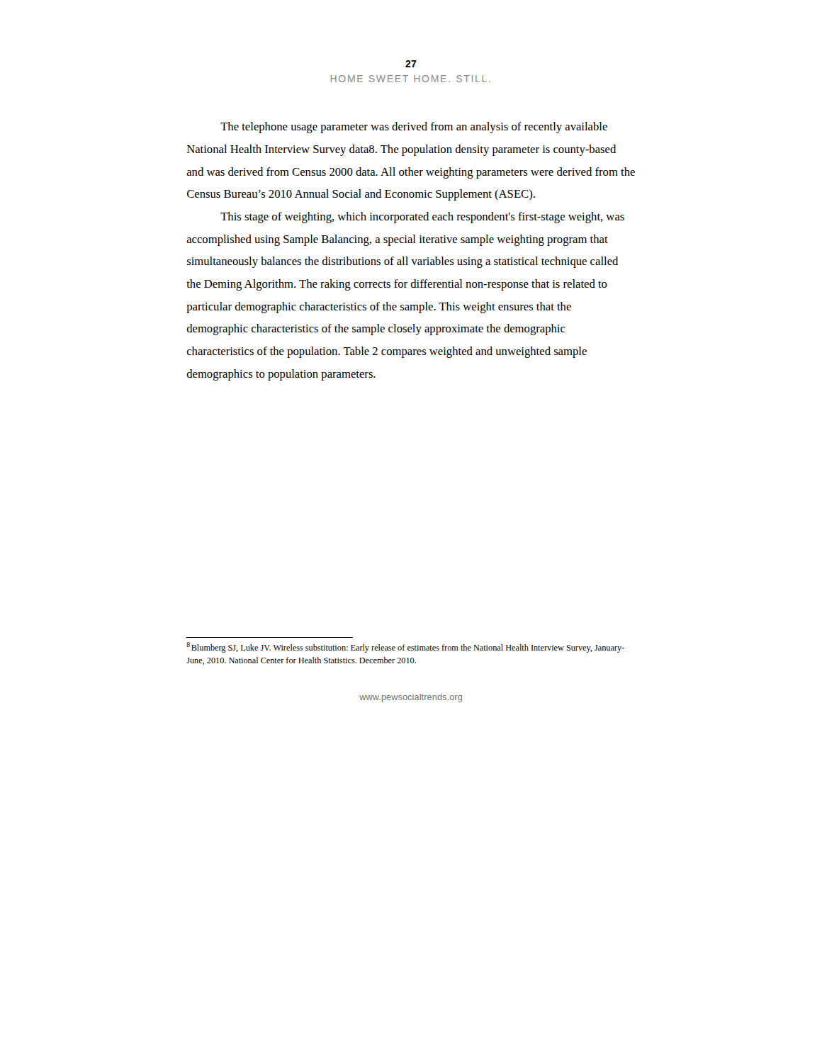27
HOME SWEET HOME. STILL.
The telephone usage parameter was derived from an analysis of recently available National Health Interview Survey data8. The population density parameter is county-based and was derived from Census 2000 data. All other weighting parameters were derived from the Census Bureau’s 2010 Annual Social and Economic Supplement (ASEC).
This stage of weighting, which incorporated each respondent's first-stage weight, was accomplished using Sample Balancing, a special iterative sample weighting program that simultaneously balances the distributions of all variables using a statistical technique called the Deming Algorithm. The raking corrects for differential non-response that is related to particular demographic characteristics of the sample. This weight ensures that the demographic characteristics of the sample closely approximate the demographic characteristics of the population. Table 2 compares weighted and unweighted sample demographics to population parameters.
8Blumberg SJ, Luke JV. Wireless substitution: Early release of estimates from the National Health Interview Survey, January-June, 2010. National Center for Health Statistics. December 2010.
www.pewsocialtrends.org